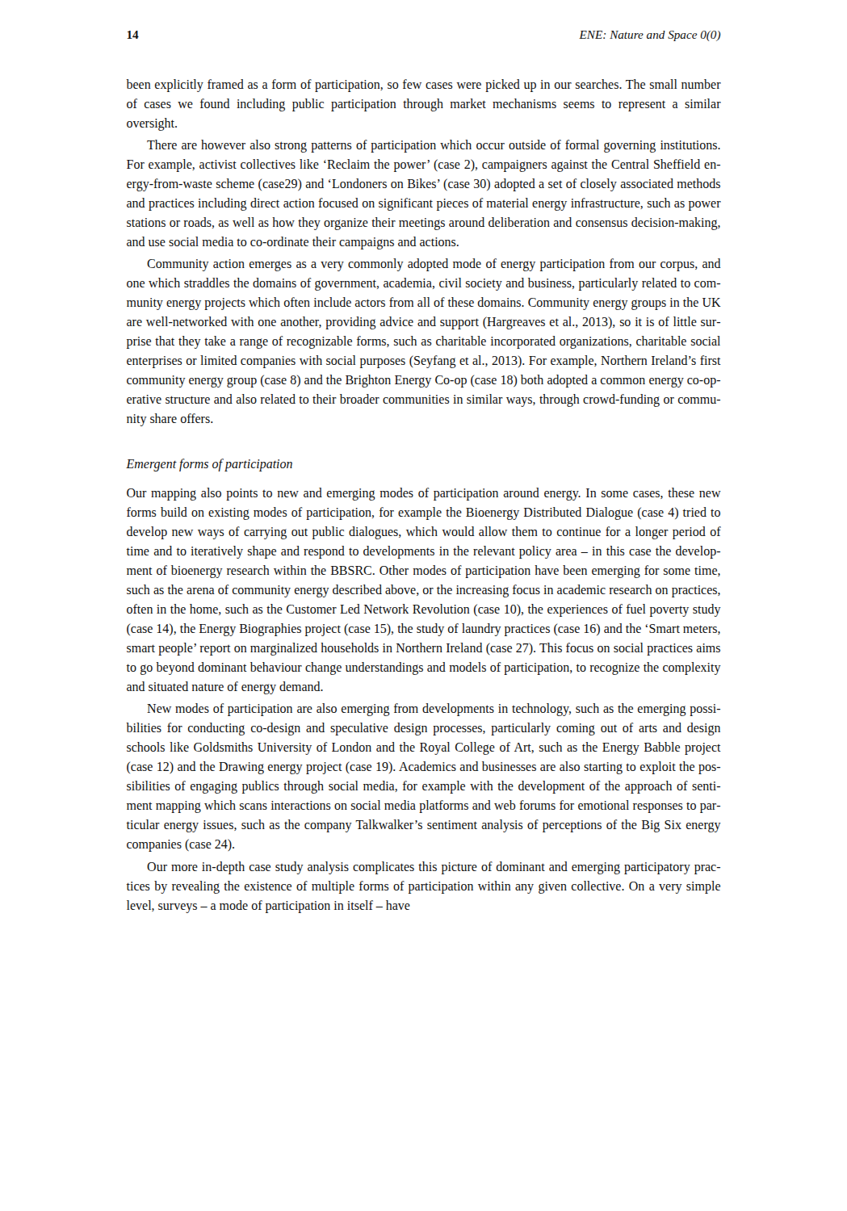14 ENE: Nature and Space 0(0)
been explicitly framed as a form of participation, so few cases were picked up in our searches. The small number of cases we found including public participation through market mechanisms seems to represent a similar oversight.
There are however also strong patterns of participation which occur outside of formal governing institutions. For example, activist collectives like ‘Reclaim the power’ (case 2), campaigners against the Central Sheffield energy-from-waste scheme (case29) and ‘Londoners on Bikes’ (case 30) adopted a set of closely associated methods and practices including direct action focused on significant pieces of material energy infrastructure, such as power stations or roads, as well as how they organize their meetings around deliberation and consensus decision-making, and use social media to co-ordinate their campaigns and actions.
Community action emerges as a very commonly adopted mode of energy participation from our corpus, and one which straddles the domains of government, academia, civil society and business, particularly related to community energy projects which often include actors from all of these domains. Community energy groups in the UK are well-networked with one another, providing advice and support (Hargreaves et al., 2013), so it is of little surprise that they take a range of recognizable forms, such as charitable incorporated organizations, charitable social enterprises or limited companies with social purposes (Seyfang et al., 2013). For example, Northern Ireland’s first community energy group (case 8) and the Brighton Energy Co-op (case 18) both adopted a common energy co-operative structure and also related to their broader communities in similar ways, through crowd-funding or community share offers.
Emergent forms of participation
Our mapping also points to new and emerging modes of participation around energy. In some cases, these new forms build on existing modes of participation, for example the Bioenergy Distributed Dialogue (case 4) tried to develop new ways of carrying out public dialogues, which would allow them to continue for a longer period of time and to iteratively shape and respond to developments in the relevant policy area – in this case the development of bioenergy research within the BBSRC. Other modes of participation have been emerging for some time, such as the arena of community energy described above, or the increasing focus in academic research on practices, often in the home, such as the Customer Led Network Revolution (case 10), the experiences of fuel poverty study (case 14), the Energy Biographies project (case 15), the study of laundry practices (case 16) and the ‘Smart meters, smart people’ report on marginalized households in Northern Ireland (case 27). This focus on social practices aims to go beyond dominant behaviour change understandings and models of participation, to recognize the complexity and situated nature of energy demand.
New modes of participation are also emerging from developments in technology, such as the emerging possibilities for conducting co-design and speculative design processes, particularly coming out of arts and design schools like Goldsmiths University of London and the Royal College of Art, such as the Energy Babble project (case 12) and the Drawing energy project (case 19). Academics and businesses are also starting to exploit the possibilities of engaging publics through social media, for example with the development of the approach of sentiment mapping which scans interactions on social media platforms and web forums for emotional responses to particular energy issues, such as the company Talkwalker’s sentiment analysis of perceptions of the Big Six energy companies (case 24).
Our more in-depth case study analysis complicates this picture of dominant and emerging participatory practices by revealing the existence of multiple forms of participation within any given collective. On a very simple level, surveys – a mode of participation in itself – have